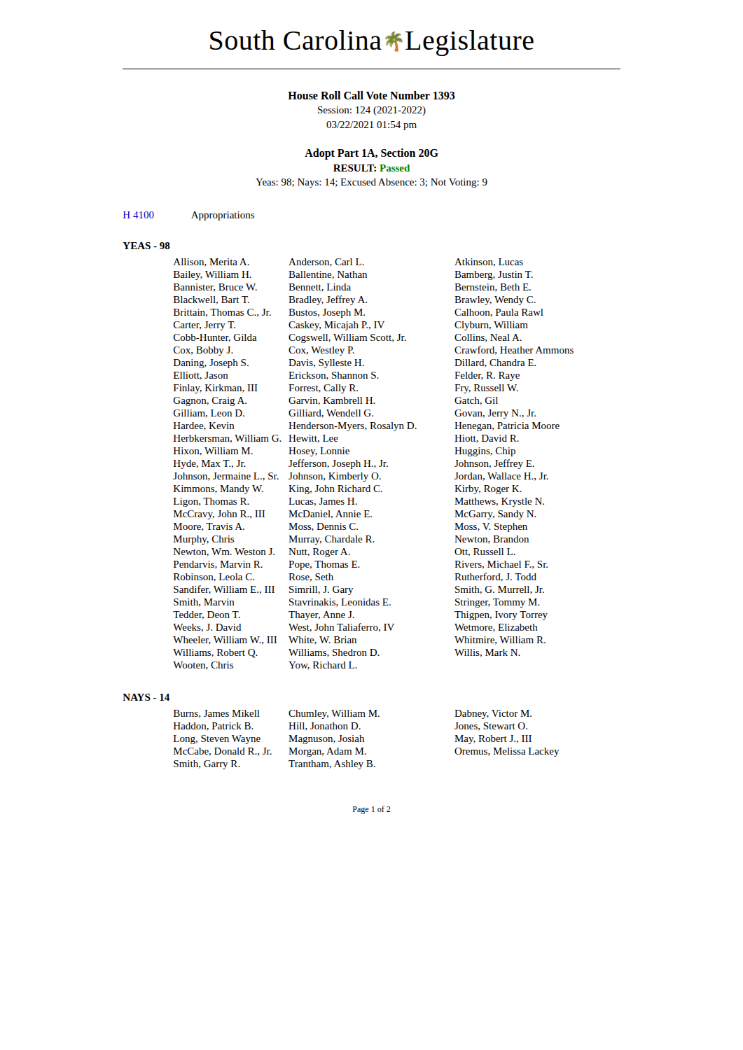South Carolina🌴Legislature
House Roll Call Vote Number 1393
Session: 124 (2021-2022)
03/22/2021 01:54 pm
Adopt Part 1A, Section 20G
RESULT: Passed
Yeas: 98; Nays: 14; Excused Absence: 3; Not Voting: 9
H 4100 Appropriations
YEAS - 98
| Allison, Merita A. | Anderson, Carl L. | Atkinson, Lucas |
| Bailey, William H. | Ballentine, Nathan | Bamberg, Justin T. |
| Bannister, Bruce W. | Bennett, Linda | Bernstein, Beth E. |
| Blackwell, Bart T. | Bradley, Jeffrey A. | Brawley, Wendy C. |
| Brittain, Thomas C., Jr. | Bustos, Joseph M. | Calhoon, Paula Rawl |
| Carter, Jerry T. | Caskey, Micajah P., IV | Clyburn, William |
| Cobb-Hunter, Gilda | Cogswell, William Scott, Jr. | Collins, Neal A. |
| Cox, Bobby J. | Cox, Westley P. | Crawford, Heather Ammons |
| Daning, Joseph S. | Davis, Sylleste H. | Dillard, Chandra E. |
| Elliott, Jason | Erickson, Shannon S. | Felder, R. Raye |
| Finlay, Kirkman, III | Forrest, Cally R. | Fry, Russell W. |
| Gagnon, Craig A. | Garvin, Kambrell H. | Gatch, Gil |
| Gilliam, Leon D. | Gilliard, Wendell G. | Govan, Jerry N., Jr. |
| Hardee, Kevin | Henderson-Myers, Rosalyn D. | Henegan, Patricia Moore |
| Herbkersman, William G. | Hewitt, Lee | Hiott, David R. |
| Hixon, William M. | Hosey, Lonnie | Huggins, Chip |
| Hyde, Max T., Jr. | Jefferson, Joseph H., Jr. | Johnson, Jeffrey E. |
| Johnson, Jermaine L., Sr. | Johnson, Kimberly O. | Jordan, Wallace H., Jr. |
| Kimmons, Mandy W. | King, John Richard C. | Kirby, Roger K. |
| Ligon, Thomas R. | Lucas, James H. | Matthews, Krystle N. |
| McCravy, John R., III | McDaniel, Annie E. | McGarry, Sandy N. |
| Moore, Travis A. | Moss, Dennis C. | Moss, V. Stephen |
| Murphy, Chris | Murray, Chardale R. | Newton, Brandon |
| Newton, Wm. Weston J. | Nutt, Roger A. | Ott, Russell L. |
| Pendarvis, Marvin R. | Pope, Thomas E. | Rivers, Michael F., Sr. |
| Robinson, Leola C. | Rose, Seth | Rutherford, J. Todd |
| Sandifer, William E., III | Simrill, J. Gary | Smith, G. Murrell, Jr. |
| Smith, Marvin | Stavrinakis, Leonidas E. | Stringer, Tommy M. |
| Tedder, Deon T. | Thayer, Anne J. | Thigpen, Ivory Torrey |
| Weeks, J. David | West, John Taliaferro, IV | Wetmore, Elizabeth |
| Wheeler, William W., III | White, W. Brian | Whitmire, William R. |
| Williams, Robert Q. | Williams, Shedron D. | Willis, Mark N. |
| Wooten, Chris | Yow, Richard L. | |
NAYS - 14
| Burns, James Mikell | Chumley, William M. | Dabney, Victor M. |
| Haddon, Patrick B. | Hill, Jonathon D. | Jones, Stewart O. |
| Long, Steven Wayne | Magnuson, Josiah | May, Robert J., III |
| McCabe, Donald R., Jr. | Morgan, Adam M. | Oremus, Melissa Lackey |
| Smith, Garry R. | Trantham, Ashley B. | |
Page 1 of 2